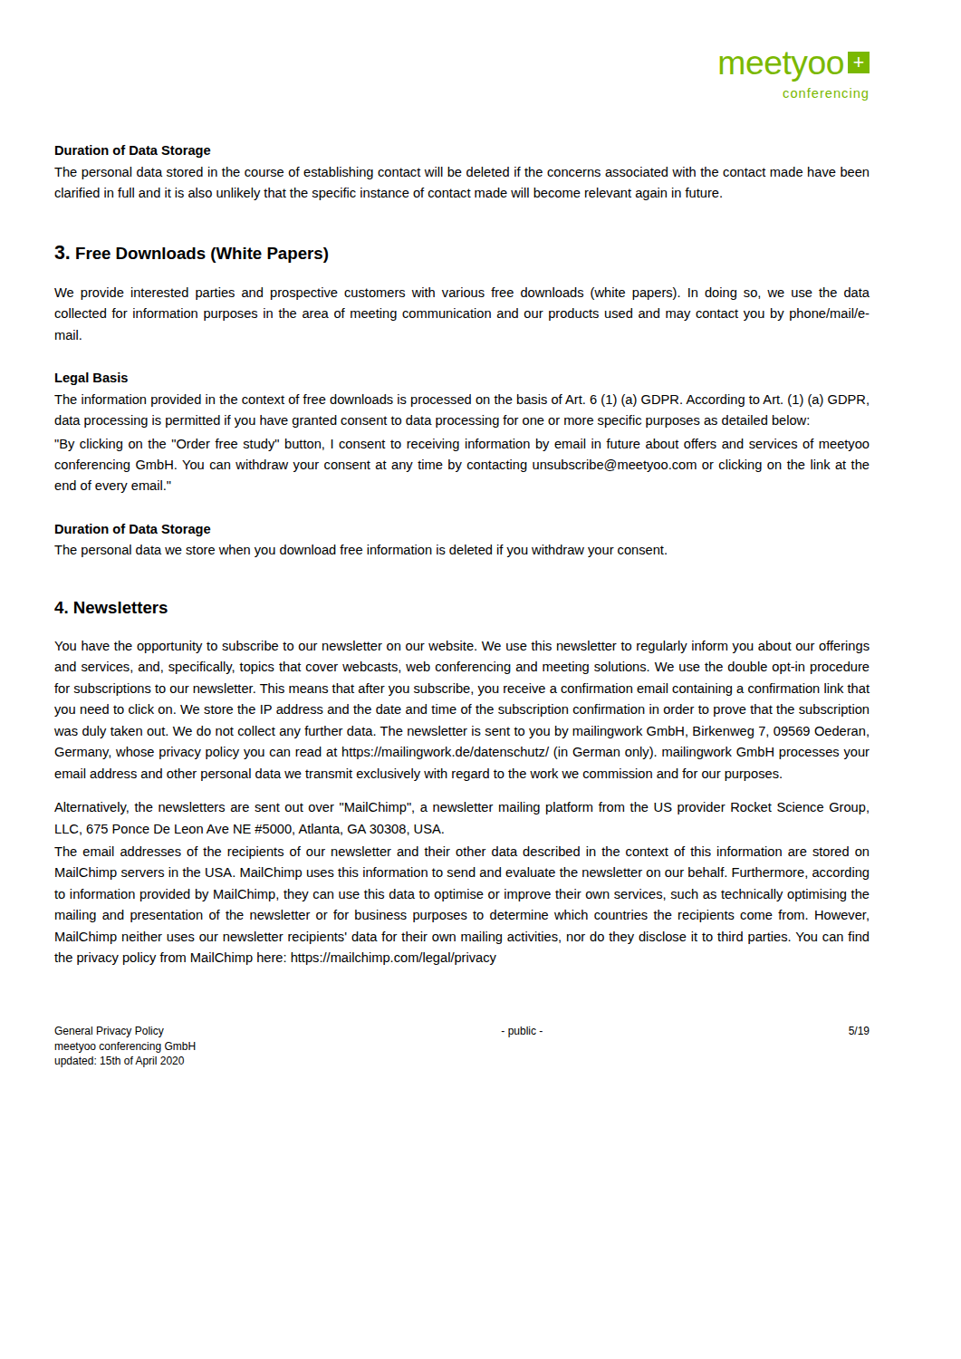meetyoo+ conferencing
Duration of Data Storage
The personal data stored in the course of establishing contact will be deleted if the concerns associated with the contact made have been clarified in full and it is also unlikely that the specific instance of contact made will become relevant again in future.
3. Free Downloads (White Papers)
We provide interested parties and prospective customers with various free downloads (white papers). In doing so, we use the data collected for information purposes in the area of meeting communication and our products used and may contact you by phone/mail/e-mail.
Legal Basis
The information provided in the context of free downloads is processed on the basis of Art. 6 (1) (a) GDPR. According to Art. (1) (a) GDPR, data processing is permitted if you have granted consent to data processing for one or more specific purposes as detailed below:
"By clicking on the "Order free study" button, I consent to receiving information by email in future about offers and services of meetyoo conferencing GmbH. You can withdraw your consent at any time by contacting unsubscribe@meetyoo.com or clicking on the link at the end of every email."
Duration of Data Storage
The personal data we store when you download free information is deleted if you withdraw your consent.
4. Newsletters
You have the opportunity to subscribe to our newsletter on our website. We use this newsletter to regularly inform you about our offerings and services, and, specifically, topics that cover webcasts, web conferencing and meeting solutions. We use the double opt-in procedure for subscriptions to our newsletter. This means that after you subscribe, you receive a confirmation email containing a confirmation link that you need to click on. We store the IP address and the date and time of the subscription confirmation in order to prove that the subscription was duly taken out. We do not collect any further data. The newsletter is sent to you by mailingwork GmbH, Birkenweg 7, 09569 Oederan, Germany, whose privacy policy you can read at https://mailingwork.de/datenschutz/ (in German only). mailingwork GmbH processes your email address and other personal data we transmit exclusively with regard to the work we commission and for our purposes.
Alternatively, the newsletters are sent out over "MailChimp", a newsletter mailing platform from the US provider Rocket Science Group, LLC, 675 Ponce De Leon Ave NE #5000, Atlanta, GA 30308, USA.
The email addresses of the recipients of our newsletter and their other data described in the context of this information are stored on MailChimp servers in the USA. MailChimp uses this information to send and evaluate the newsletter on our behalf. Furthermore, according to information provided by MailChimp, they can use this data to optimise or improve their own services, such as technically optimising the mailing and presentation of the newsletter or for business purposes to determine which countries the recipients come from. However, MailChimp neither uses our newsletter recipients' data for their own mailing activities, nor do they disclose it to third parties. You can find the privacy policy from MailChimp here: https://mailchimp.com/legal/privacy
General Privacy Policy
meetyoo conferencing GmbH
updated: 15th of April 2020
- public -
5/19